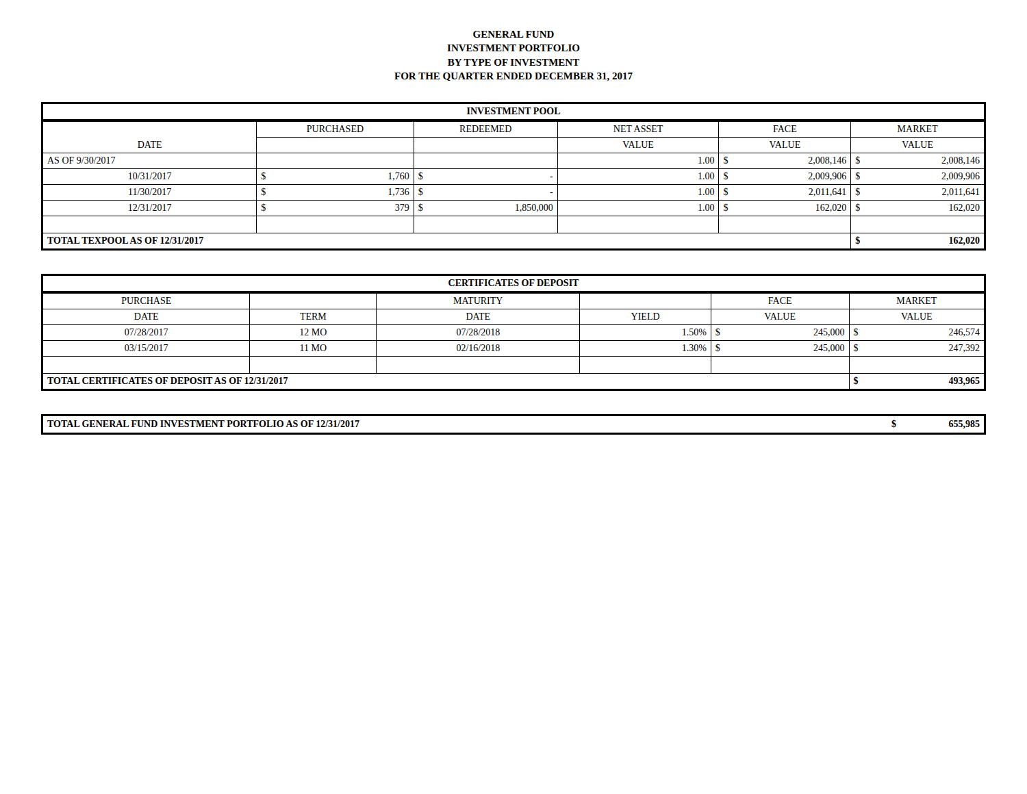GENERAL FUND
INVESTMENT PORTFOLIO
BY TYPE OF INVESTMENT
FOR THE QUARTER ENDED DECEMBER 31, 2017
INVESTMENT POOL
| DATE | PURCHASED | REDEEMED | NET ASSET | FACE | MARKET |
| --- | --- | --- | --- | --- | --- |
| | | VALUE | VALUE | VALUE |
| AS OF 9/30/2017 | | | | | 1.00 | $ | 2,008,146 | $ | 2,008,146 |
| 10/31/2017 | $ | 1,760 | $ | - | 1.00 | $ | 2,009,906 | $ | 2,009,906 |
| 11/30/2017 | $ | 1,736 | $ | - | 1.00 | $ | 2,011,641 | $ | 2,011,641 |
| 12/31/2017 | $ | 379 | $ | 1,850,000 | 1.00 | $ | 162,020 | $ | 162,020 |
| TOTAL TEXPOOL AS OF 12/31/2017 | $ | 162,020 |
CERTIFICATES OF DEPOSIT
| PURCHASE | | MATURITY | | FACE | MARKET |
| --- | --- | --- | --- | --- | --- |
| DATE | TERM | DATE | YIELD | VALUE | VALUE |
| 07/28/2017 | 12 MO | 07/28/2018 | 1.50% | $ | 245,000 | $ | 246,574 |
| 03/15/2017 | 11 MO | 02/16/2018 | 1.30% | $ | 245,000 | $ | 247,392 |
| TOTAL CERTIFICATES OF DEPOSIT AS OF 12/31/2017 | $ | 493,965 |
| TOTAL GENERAL FUND INVESTMENT PORTFOLIO AS OF 12/31/2017 | $ | 655,985 |